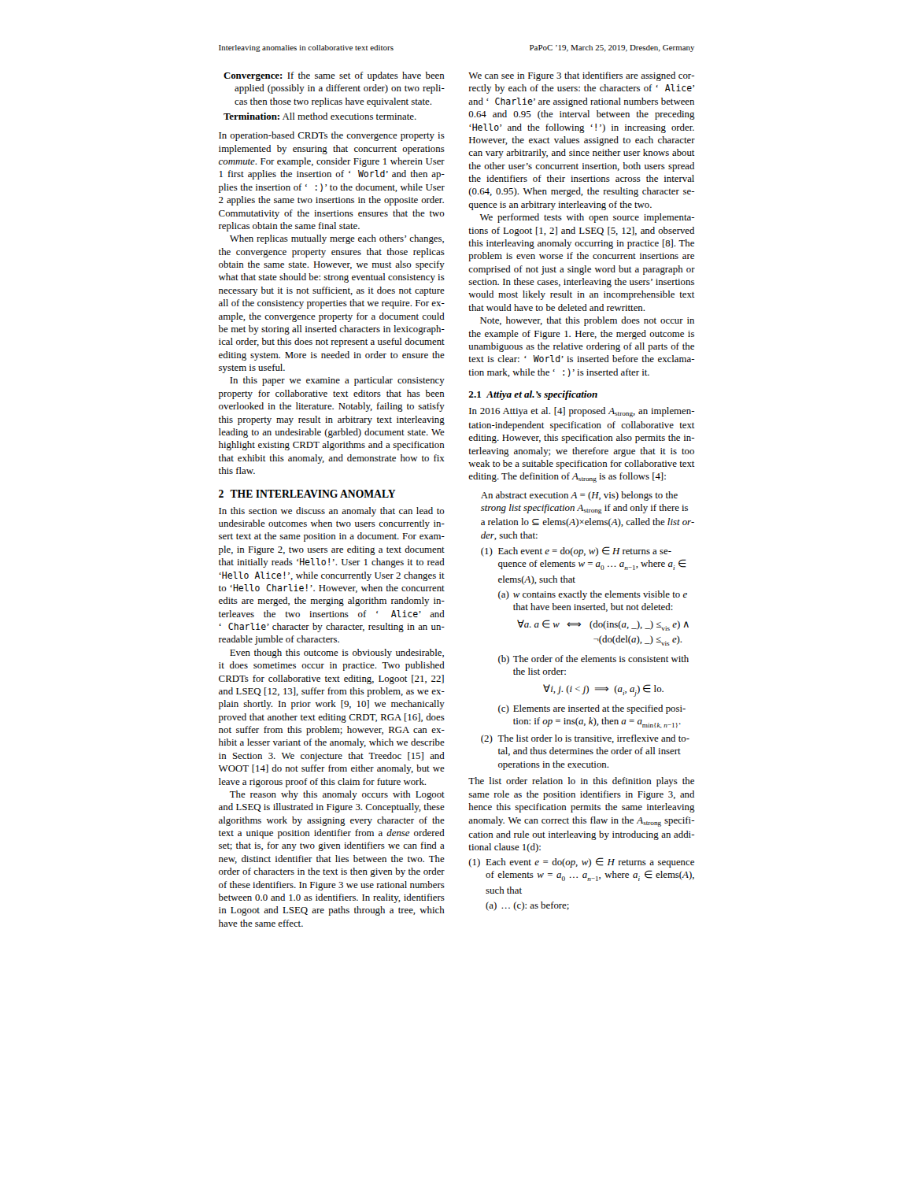Interleaving anomalies in collaborative text editors
PaPoC ’19, March 25, 2019, Dresden, Germany
Convergence: If the same set of updates have been applied (possibly in a different order) on two replicas then those two replicas have equivalent state.
Termination: All method executions terminate.
In operation-based CRDTs the convergence property is implemented by ensuring that concurrent operations commute. For example, consider Figure 1 wherein User 1 first applies the insertion of ‘ World’ and then applies the insertion of ‘ :)’ to the document, while User 2 applies the same two insertions in the opposite order. Commutativity of the insertions ensures that the two replicas obtain the same final state.
When replicas mutually merge each others’ changes, the convergence property ensures that those replicas obtain the same state. However, we must also specify what that state should be: strong eventual consistency is necessary but it is not sufficient, as it does not capture all of the consistency properties that we require. For example, the convergence property for a document could be met by storing all inserted characters in lexicographical order, but this does not represent a useful document editing system. More is needed in order to ensure the system is useful.
In this paper we examine a particular consistency property for collaborative text editors that has been overlooked in the literature. Notably, failing to satisfy this property may result in arbitrary text interleaving leading to an undesirable (garbled) document state. We highlight existing CRDT algorithms and a specification that exhibit this anomaly, and demonstrate how to fix this flaw.
2 THE INTERLEAVING ANOMALY
In this section we discuss an anomaly that can lead to undesirable outcomes when two users concurrently insert text at the same position in a document. For example, in Figure 2, two users are editing a text document that initially reads ‘Hello!’. User 1 changes it to read ‘Hello Alice!’, while concurrently User 2 changes it to ‘Hello Charlie!’. However, when the concurrent edits are merged, the merging algorithm randomly interleaves the two insertions of ‘ Alice’ and ‘ Charlie’ character by character, resulting in an unreadable jumble of characters.
Even though this outcome is obviously undesirable, it does sometimes occur in practice. Two published CRDTs for collaborative text editing, Logoot [21, 22] and LSEQ [12, 13], suffer from this problem, as we explain shortly. In prior work [9, 10] we mechanically proved that another text editing CRDT, RGA [16], does not suffer from this problem; however, RGA can exhibit a lesser variant of the anomaly, which we describe in Section 3. We conjecture that Treedoc [15] and WOOT [14] do not suffer from either anomaly, but we leave a rigorous proof of this claim for future work.
The reason why this anomaly occurs with Logoot and LSEQ is illustrated in Figure 3. Conceptually, these algorithms work by assigning every character of the text a unique position identifier from a dense ordered set; that is, for any two given identifiers we can find a new, distinct identifier that lies between the two. The order of characters in the text is then given by the order of these identifiers. In Figure 3 we use rational numbers between 0.0 and 1.0 as identifiers. In reality, identifiers in Logoot and LSEQ are paths through a tree, which have the same effect.
We can see in Figure 3 that identifiers are assigned correctly by each of the users: the characters of ‘ Alice’ and ‘ Charlie’ are assigned rational numbers between 0.64 and 0.95 (the interval between the preceding ‘Hello’ and the following ‘!’) in increasing order. However, the exact values assigned to each character can vary arbitrarily, and since neither user knows about the other user’s concurrent insertion, both users spread the identifiers of their insertions across the interval (0.64, 0.95). When merged, the resulting character sequence is an arbitrary interleaving of the two.
We performed tests with open source implementations of Logoot [1, 2] and LSEQ [5, 12], and observed this interleaving anomaly occurring in practice [8]. The problem is even worse if the concurrent insertions are comprised of not just a single word but a paragraph or section. In these cases, interleaving the users’ insertions would most likely result in an incomprehensible text that would have to be deleted and rewritten.
Note, however, that this problem does not occur in the example of Figure 1. Here, the merged outcome is unambiguous as the relative ordering of all parts of the text is clear: ‘ World’ is inserted before the exclamation mark, while the ‘ :)’ is inserted after it.
2.1 Attiya et al.’s specification
In 2016 Attiya et al. [4] proposed Astrong, an implementation-independent specification of collaborative text editing. However, this specification also permits the interleaving anomaly; we therefore argue that it is too weak to be a suitable specification for collaborative text editing. The definition of Astrong is as follows [4]:
An abstract execution A = (H, vis) belongs to the strong list specification Astrong if and only if there is a relation lo ⊆ elems(A)×elems(A), called the list order, such that:
(1) Each event e = do(op, w) ∈ H returns a sequence of elements w = a0 … an−1, where ai ∈ elems(A), such that
(a) w contains exactly the elements visible to e that have been inserted, but not deleted:
∀a. a ∈ w ⟺ (do(ins(a, _), _) ≤vis e) ∧ ¬(do(del(a), _) ≤vis e).
(b) The order of the elements is consistent with the list order:
∀i, j. (i < j) ⟹ (ai, aj) ∈ lo.
(c) Elements are inserted at the specified position: if op = ins(a, k), then a = amin{k, n−1}.
(2) The list order lo is transitive, irreflexive and total, and thus determines the order of all insert operations in the execution.
The list order relation lo in this definition plays the same role as the position identifiers in Figure 3, and hence this specification permits the same interleaving anomaly. We can correct this flaw in the Astrong specification and rule out interleaving by introducing an additional clause 1(d):
(1) Each event e = do(op, w) ∈ H returns a sequence of elements w = a0 … an−1, where ai ∈ elems(A), such that
(a)… (c): as before;